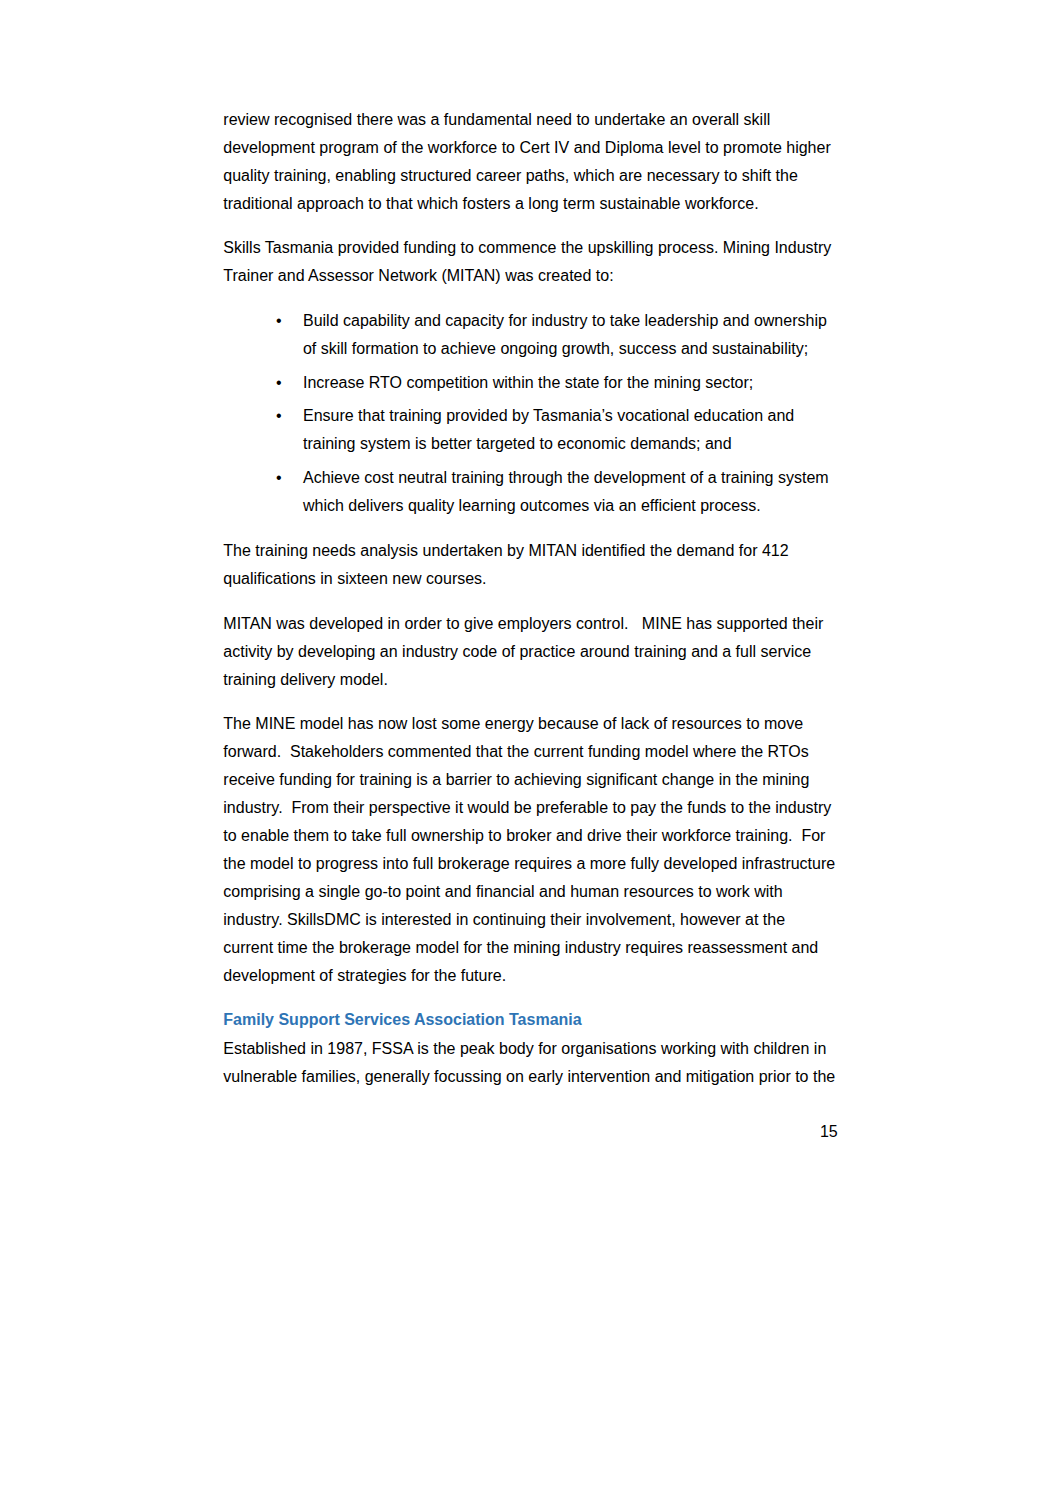review recognised there was a fundamental need to undertake an overall skill development program of the workforce to Cert IV and Diploma level to promote higher quality training, enabling structured career paths, which are necessary to shift the traditional approach to that which fosters a long term sustainable workforce.
Skills Tasmania provided funding to commence the upskilling process. Mining Industry Trainer and Assessor Network (MITAN) was created to:
Build capability and capacity for industry to take leadership and ownership of skill formation to achieve ongoing growth, success and sustainability;
Increase RTO competition within the state for the mining sector;
Ensure that training provided by Tasmania’s vocational education and training system is better targeted to economic demands; and
Achieve cost neutral training through the development of a training system which delivers quality learning outcomes via an efficient process.
The training needs analysis undertaken by MITAN identified the demand for 412 qualifications in sixteen new courses.
MITAN was developed in order to give employers control. MINE has supported their activity by developing an industry code of practice around training and a full service training delivery model.
The MINE model has now lost some energy because of lack of resources to move forward. Stakeholders commented that the current funding model where the RTOs receive funding for training is a barrier to achieving significant change in the mining industry. From their perspective it would be preferable to pay the funds to the industry to enable them to take full ownership to broker and drive their workforce training. For the model to progress into full brokerage requires a more fully developed infrastructure comprising a single go-to point and financial and human resources to work with industry. SkillsDMC is interested in continuing their involvement, however at the current time the brokerage model for the mining industry requires reassessment and development of strategies for the future.
Family Support Services Association Tasmania
Established in 1987, FSSA is the peak body for organisations working with children in vulnerable families, generally focussing on early intervention and mitigation prior to the
15